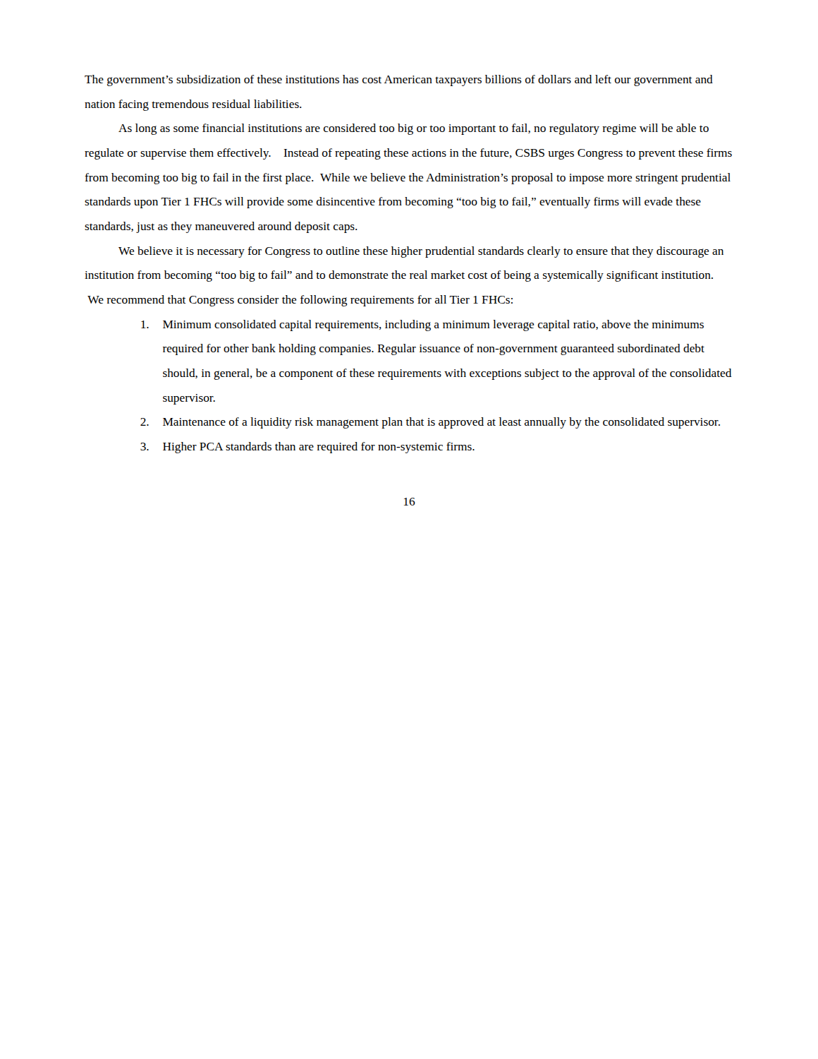The government’s subsidization of these institutions has cost American taxpayers billions of dollars and left our government and nation facing tremendous residual liabilities.
As long as some financial institutions are considered too big or too important to fail, no regulatory regime will be able to regulate or supervise them effectively. Instead of repeating these actions in the future, CSBS urges Congress to prevent these firms from becoming too big to fail in the first place. While we believe the Administration’s proposal to impose more stringent prudential standards upon Tier 1 FHCs will provide some disincentive from becoming “too big to fail,” eventually firms will evade these standards, just as they maneuvered around deposit caps.
We believe it is necessary for Congress to outline these higher prudential standards clearly to ensure that they discourage an institution from becoming “too big to fail” and to demonstrate the real market cost of being a systemically significant institution. We recommend that Congress consider the following requirements for all Tier 1 FHCs:
Minimum consolidated capital requirements, including a minimum leverage capital ratio, above the minimums required for other bank holding companies. Regular issuance of non-government guaranteed subordinated debt should, in general, be a component of these requirements with exceptions subject to the approval of the consolidated supervisor.
Maintenance of a liquidity risk management plan that is approved at least annually by the consolidated supervisor.
Higher PCA standards than are required for non-systemic firms.
16